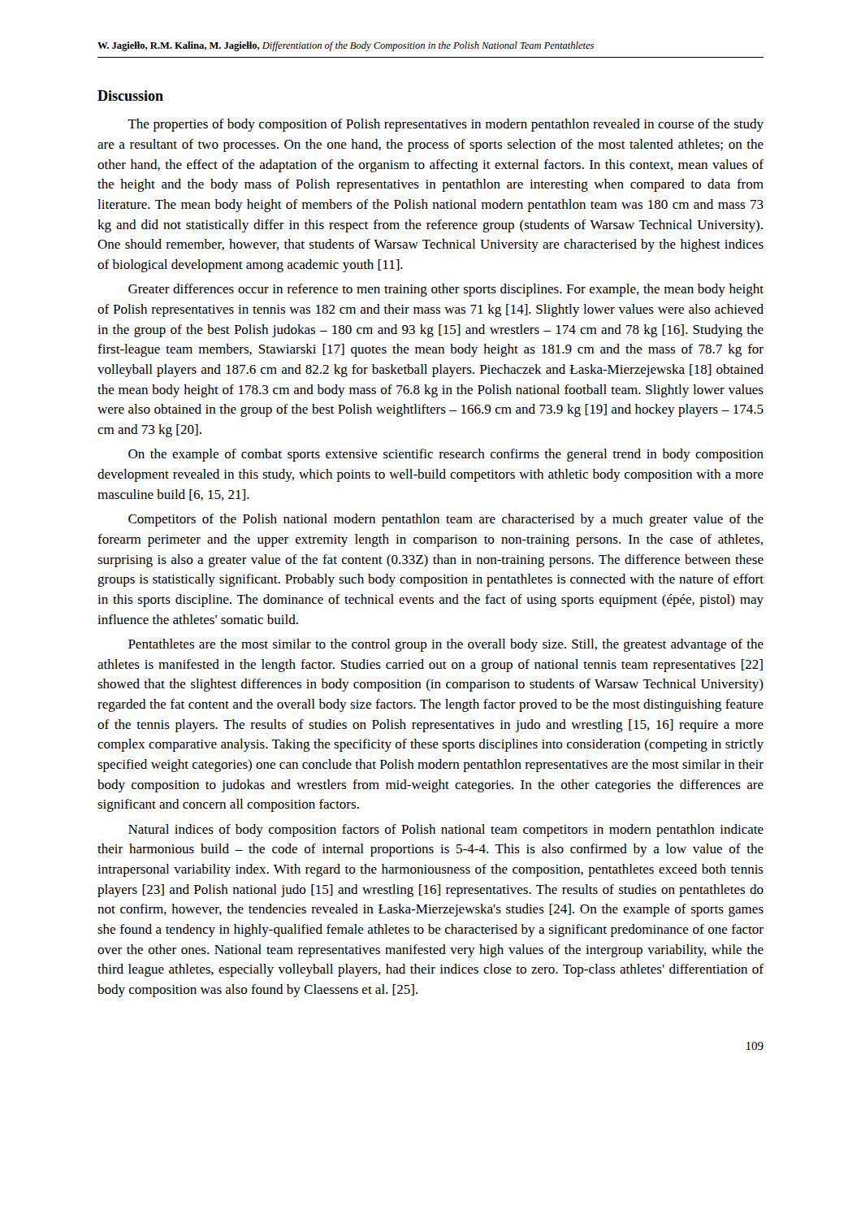W. Jagiełło, R.M. Kalina, M. Jagiełło, Differentiation of the Body Composition in the Polish National Team Pentathletes
Discussion
The properties of body composition of Polish representatives in modern pentathlon revealed in course of the study are a resultant of two processes. On the one hand, the process of sports selection of the most talented athletes; on the other hand, the effect of the adaptation of the organism to affecting it external factors. In this context, mean values of the height and the body mass of Polish representatives in pentathlon are interesting when compared to data from literature. The mean body height of members of the Polish national modern pentathlon team was 180 cm and mass 73 kg and did not statistically differ in this respect from the reference group (students of Warsaw Technical University). One should remember, however, that students of Warsaw Technical University are characterised by the highest indices of biological development among academic youth [11].
Greater differences occur in reference to men training other sports disciplines. For example, the mean body height of Polish representatives in tennis was 182 cm and their mass was 71 kg [14]. Slightly lower values were also achieved in the group of the best Polish judokas – 180 cm and 93 kg [15] and wrestlers – 174 cm and 78 kg [16]. Studying the first-league team members, Stawiarski [17] quotes the mean body height as 181.9 cm and the mass of 78.7 kg for volleyball players and 187.6 cm and 82.2 kg for basketball players. Piechaczek and Łaska-Mierzejewska [18] obtained the mean body height of 178.3 cm and body mass of 76.8 kg in the Polish national football team. Slightly lower values were also obtained in the group of the best Polish weightlifters – 166.9 cm and 73.9 kg [19] and hockey players – 174.5 cm and 73 kg [20].
On the example of combat sports extensive scientific research confirms the general trend in body composition development revealed in this study, which points to well-build competitors with athletic body composition with a more masculine build [6, 15, 21].
Competitors of the Polish national modern pentathlon team are characterised by a much greater value of the forearm perimeter and the upper extremity length in comparison to non-training persons. In the case of athletes, surprising is also a greater value of the fat content (0.33Z) than in non-training persons. The difference between these groups is statistically significant. Probably such body composition in pentathletes is connected with the nature of effort in this sports discipline. The dominance of technical events and the fact of using sports equipment (épée, pistol) may influence the athletes' somatic build.
Pentathletes are the most similar to the control group in the overall body size. Still, the greatest advantage of the athletes is manifested in the length factor. Studies carried out on a group of national tennis team representatives [22] showed that the slightest differences in body composition (in comparison to students of Warsaw Technical University) regarded the fat content and the overall body size factors. The length factor proved to be the most distinguishing feature of the tennis players. The results of studies on Polish representatives in judo and wrestling [15, 16] require a more complex comparative analysis. Taking the specificity of these sports disciplines into consideration (competing in strictly specified weight categories) one can conclude that Polish modern pentathlon representatives are the most similar in their body composition to judokas and wrestlers from mid-weight categories. In the other categories the differences are significant and concern all composition factors.
Natural indices of body composition factors of Polish national team competitors in modern pentathlon indicate their harmonious build – the code of internal proportions is 5-4-4. This is also confirmed by a low value of the intrapersonal variability index. With regard to the harmoniousness of the composition, pentathletes exceed both tennis players [23] and Polish national judo [15] and wrestling [16] representatives. The results of studies on pentathletes do not confirm, however, the tendencies revealed in Łaska-Mierzejewska's studies [24]. On the example of sports games she found a tendency in highly-qualified female athletes to be characterised by a significant predominance of one factor over the other ones. National team representatives manifested very high values of the intergroup variability, while the third league athletes, especially volleyball players, had their indices close to zero. Top-class athletes' differentiation of body composition was also found by Claessens et al. [25].
109